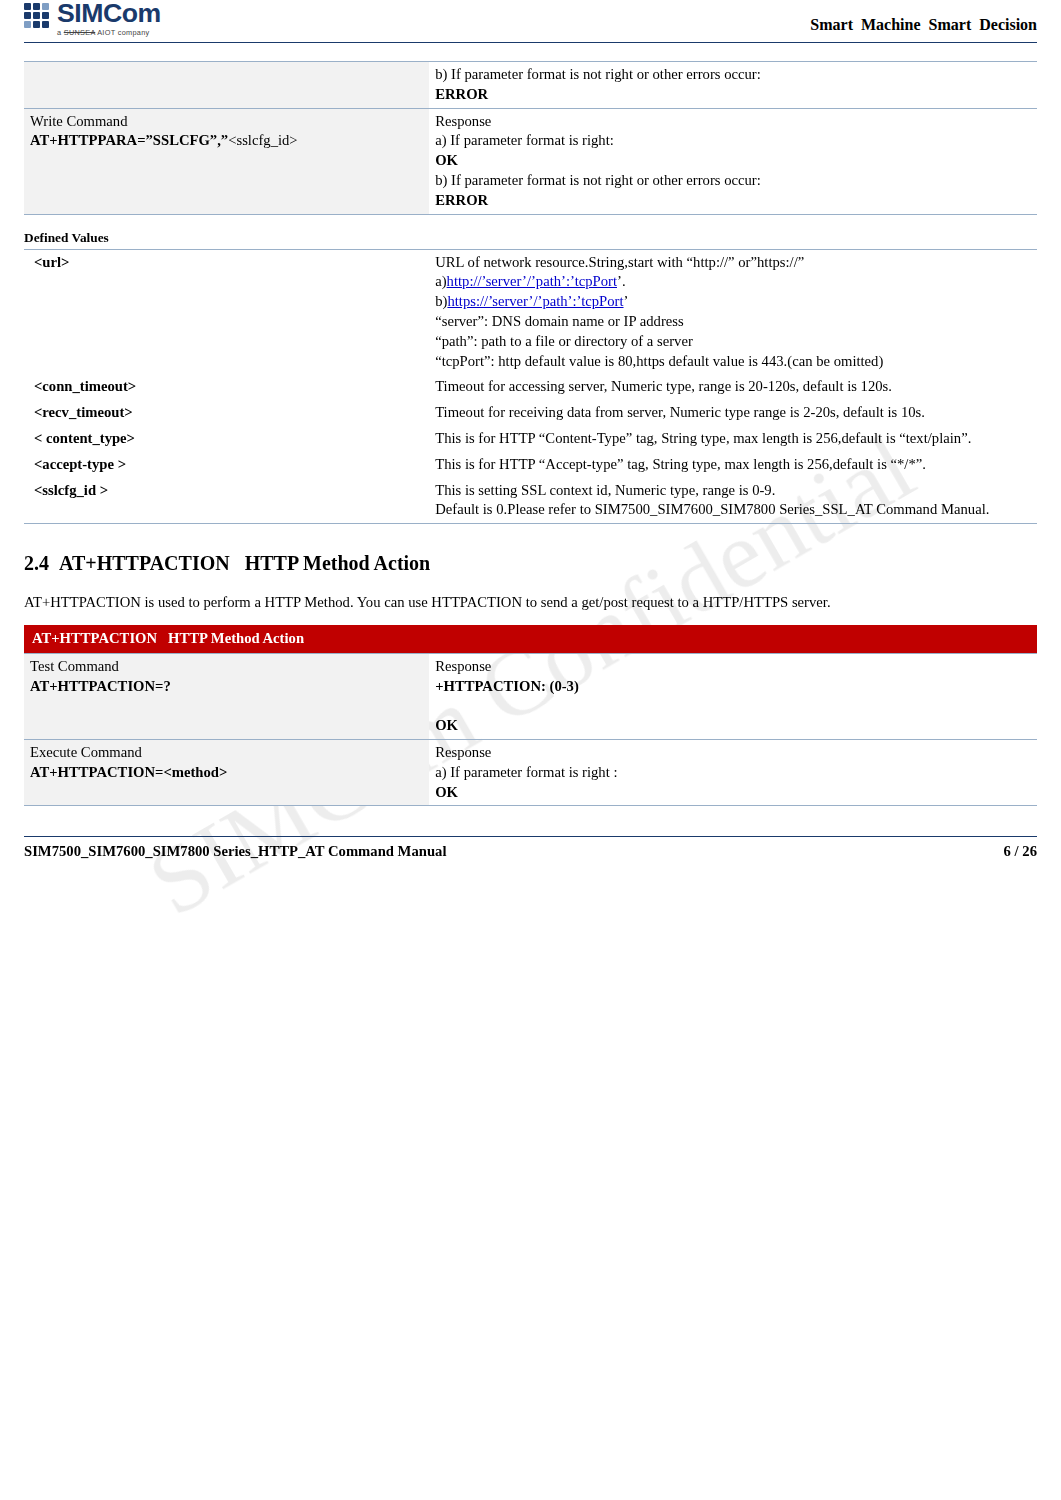SIMCom
a SUNSEA AIOT company
Smart Machine Smart Decision
| | b) If parameter format is not right or other errors occur: ERROR |
| Write Command AT+HTTPPARA=”SSLCFG”,” <sslcfg_id> | Response a) If parameter format is right: OK b) If parameter format is not right or other errors occur: ERROR |
Defined Values
| <url> | URL of network resource.String,start with “http://” or”https://” a) http://’server’/’path’:’tcpPort ’. b) https://’server’/’path’:’tcpPort ’ “server”: DNS domain name or IP address “path”: path to a file or directory of a server “tcpPort”: http default value is 80,https default value is 443.(can be omitted) |
| <conn_timeout> | Timeout for accessing server, Numeric type, range is 20-120s, default is 120s. |
| <recv_timeout> | Timeout for receiving data from server, Numeric type range is 2-20s, default is 10s. |
| < content_type> | This is for HTTP “Content-Type” tag, String type, max length is 256,default is “text/plain”. |
| <accept-type > | This is for HTTP “Accept-type” tag, String type, max length is 256,default is “*/*”. |
| <sslcfg_id > | This is setting SSL context id, Numeric type, range is 0-9. Default is 0.Please refer to SIM7500_SIM7600_SIM7800 Series_SSL_AT Command Manual. |
2.4 AT+HTTPACTION HTTP Method Action
AT+HTTPACTION is used to perform a HTTP Method. You can use HTTPACTION to send a get/post request to a HTTP/HTTPS server.
| AT+HTTPACTION HTTP Method Action |
| Test Command AT+HTTPACTION=? | Response +HTTPACTION: (0-3) OK |
| Execute Command AT+HTTPACTION=<method> | Response a) If parameter format is right : OK |
SIM7500_SIM7600_SIM7800 Series_HTTP_AT Command Manual
6 / 26